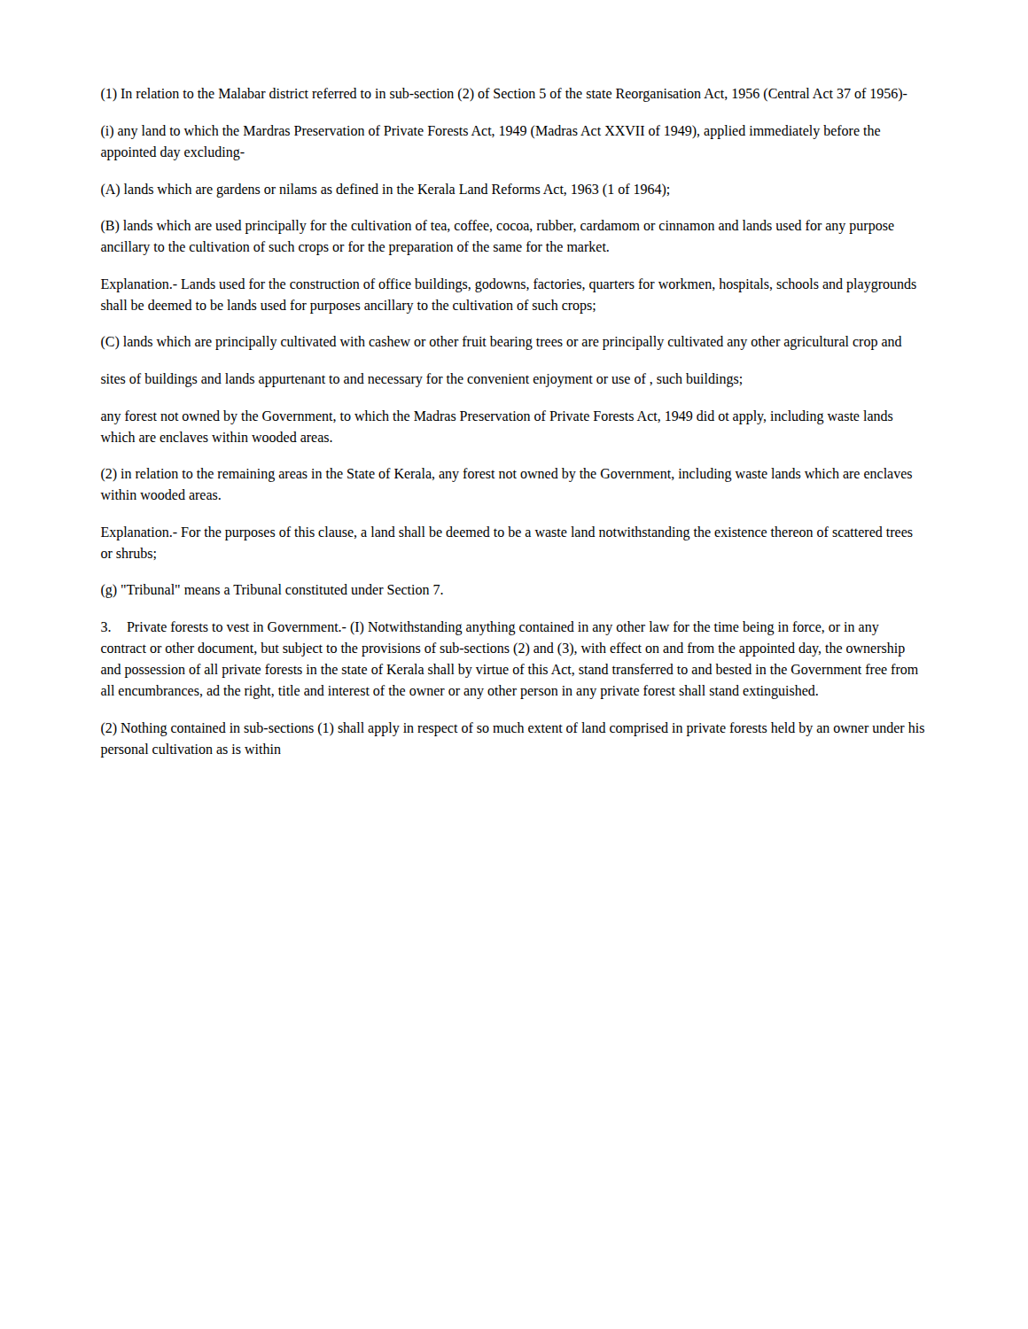(1) In relation to the Malabar district referred to in sub-section (2) of Section 5 of the state Reorganisation Act, 1956 (Central Act 37 of 1956)-
(i) any land to which the Mardras Preservation of Private Forests Act, 1949 (Madras Act XXVII of 1949), applied immediately before the appointed day excluding-
(A) lands which are gardens or nilams as defined in the Kerala Land Reforms Act, 1963 (1 of 1964);
(B) lands which are used principally for the cultivation of tea, coffee, cocoa, rubber, cardamom or cinnamon and lands used for any purpose ancillary to the cultivation of such crops or for the preparation of the same for the market.
Explanation.- Lands used for the construction of office buildings, godowns, factories, quarters for workmen, hospitals, schools and playgrounds shall be deemed to be lands used for purposes ancillary to the cultivation of such crops;
(C) lands which are principally cultivated with cashew or other fruit bearing trees or are principally cultivated any other agricultural crop and
sites of buildings and lands appurtenant to and necessary for the convenient enjoyment or use of , such buildings;
any forest not owned by the Government, to which the Madras Preservation of Private Forests Act, 1949 did ot apply, including waste lands which are enclaves within wooded areas.
(2) in relation to the remaining areas in the State of Kerala, any forest not owned by the Government, including waste lands which are enclaves within wooded areas.
Explanation.- For the purposes of this clause, a land shall be deemed to be a waste land notwithstanding the existence thereon of scattered trees or shrubs;
(g) "Tribunal" means a Tribunal constituted under Section 7.
3. Private forests to vest in Government.- (I) Notwithstanding anything contained in any other law for the time being in force, or in any contract or other document, but subject to the provisions of sub-sections (2) and (3), with effect on and from the appointed day, the ownership and possession of all private forests in the state of Kerala shall by virtue of this Act, stand transferred to and bested in the Government free from all encumbrances, ad the right, title and interest of the owner or any other person in any private forest shall stand extinguished.
(2) Nothing contained in sub-sections (1) shall apply in respect of so much extent of land comprised in private forests held by an owner under his personal cultivation as is within